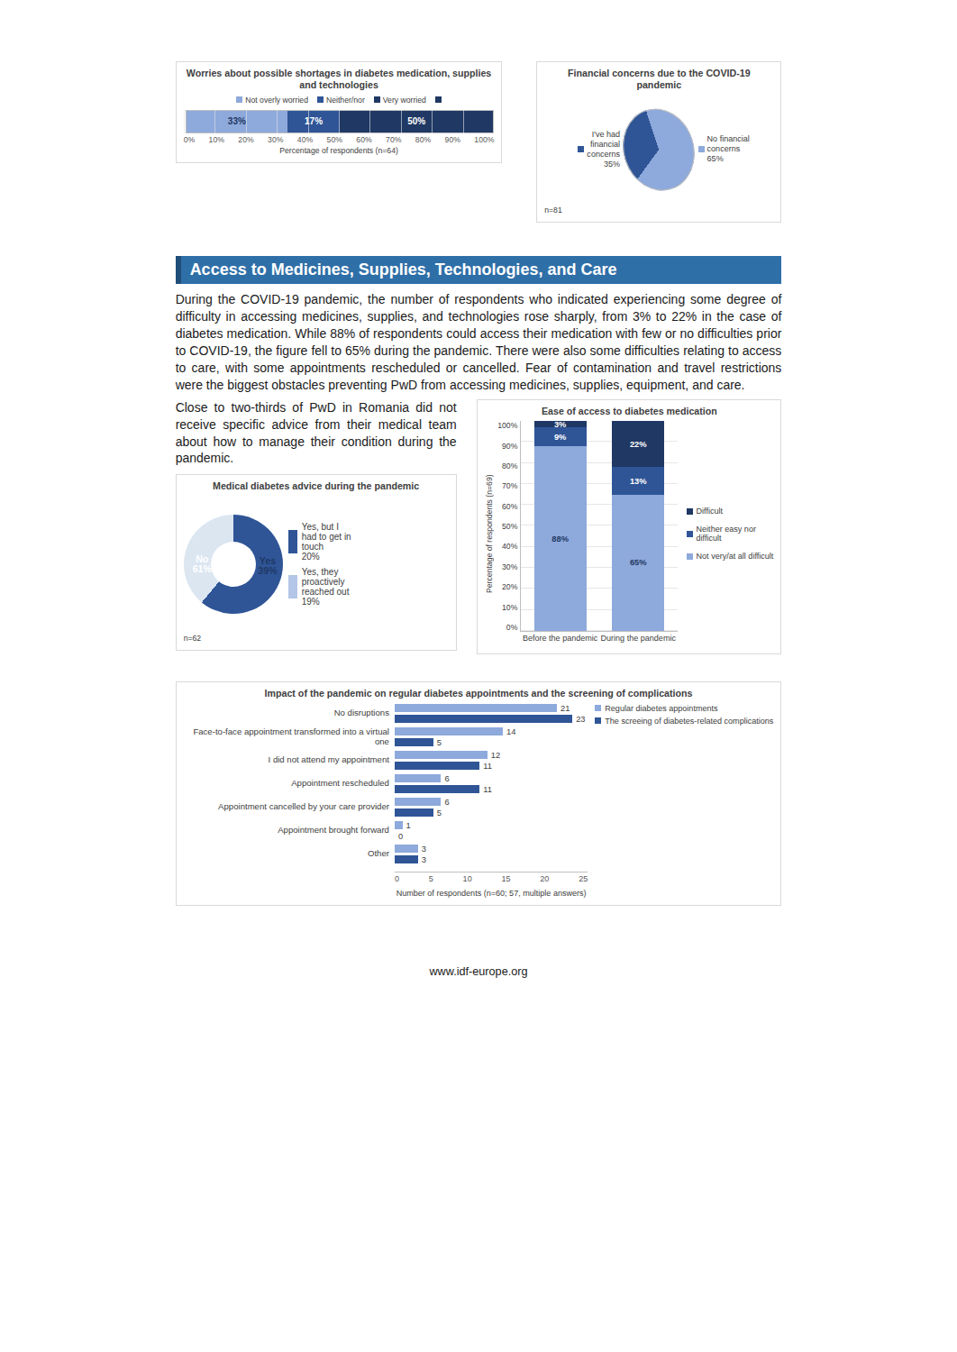Worries about possible shortages in diabetes medication, supplies and technologies
Not overly worried Neither/nor Very worried
33%
17%
50%
0% 10% 20% 30% 40% 50% 60% 70% 80% 90% 100%
Percentage of respondents (n=64)
Financial concerns due to the COVID-19 pandemic
I've had
financial
concerns
35%
No financial
concerns
65%
n=81
Access to Medicines, Supplies, Technologies, and Care
During the COVID-19 pandemic, the number of respondents who indicated experiencing some degree of difficulty in accessing medicines, supplies, and technologies rose sharply, from 3% to 22% in the case of diabetes medication. While 88% of respondents could access their medication with few or no difficulties prior to COVID-19, the figure fell to 65% during the pandemic. There were also some difficulties relating to access to care, with some appointments rescheduled or cancelled. Fear of contamination and travel restrictions were the biggest obstacles preventing PwD from accessing medicines, supplies, equipment, and care.
Close to two-thirds of PwD in Romania did not receive specific advice from their medical team about how to manage their condition during the pandemic.
Medical diabetes advice during the pandemic
No
61%
Yes
39%
Yes, but I
had to get in
touch
20%
Yes, they
proactively
reached out
19%
n=62
Ease of access to diabetes medication
Percentage of respondents (n=69)
100% 90% 80% 70% 60% 50% 40% 30% 20% 10% 0%
3%
9%
88%
22%
13%
65%
Before the pandemic During the pandemic
Difficult Neither easy nor
difficult Not very/at all difficult
Impact of the pandemic on regular diabetes appointments and the screening of complications
No disruptions
21
23
Face-to-face appointment transformed into a virtual one
14
5
I did not attend my appointment
12
11
Appointment rescheduled
6
11
Appointment cancelled by your care provider
6
5
Appointment brought forward
1
0
Other
3
3
0510152025
Number of respondents (n=60; 57, multiple answers)
Regular diabetes appointments The screeing of diabetes-related complications
www.idf-europe.org